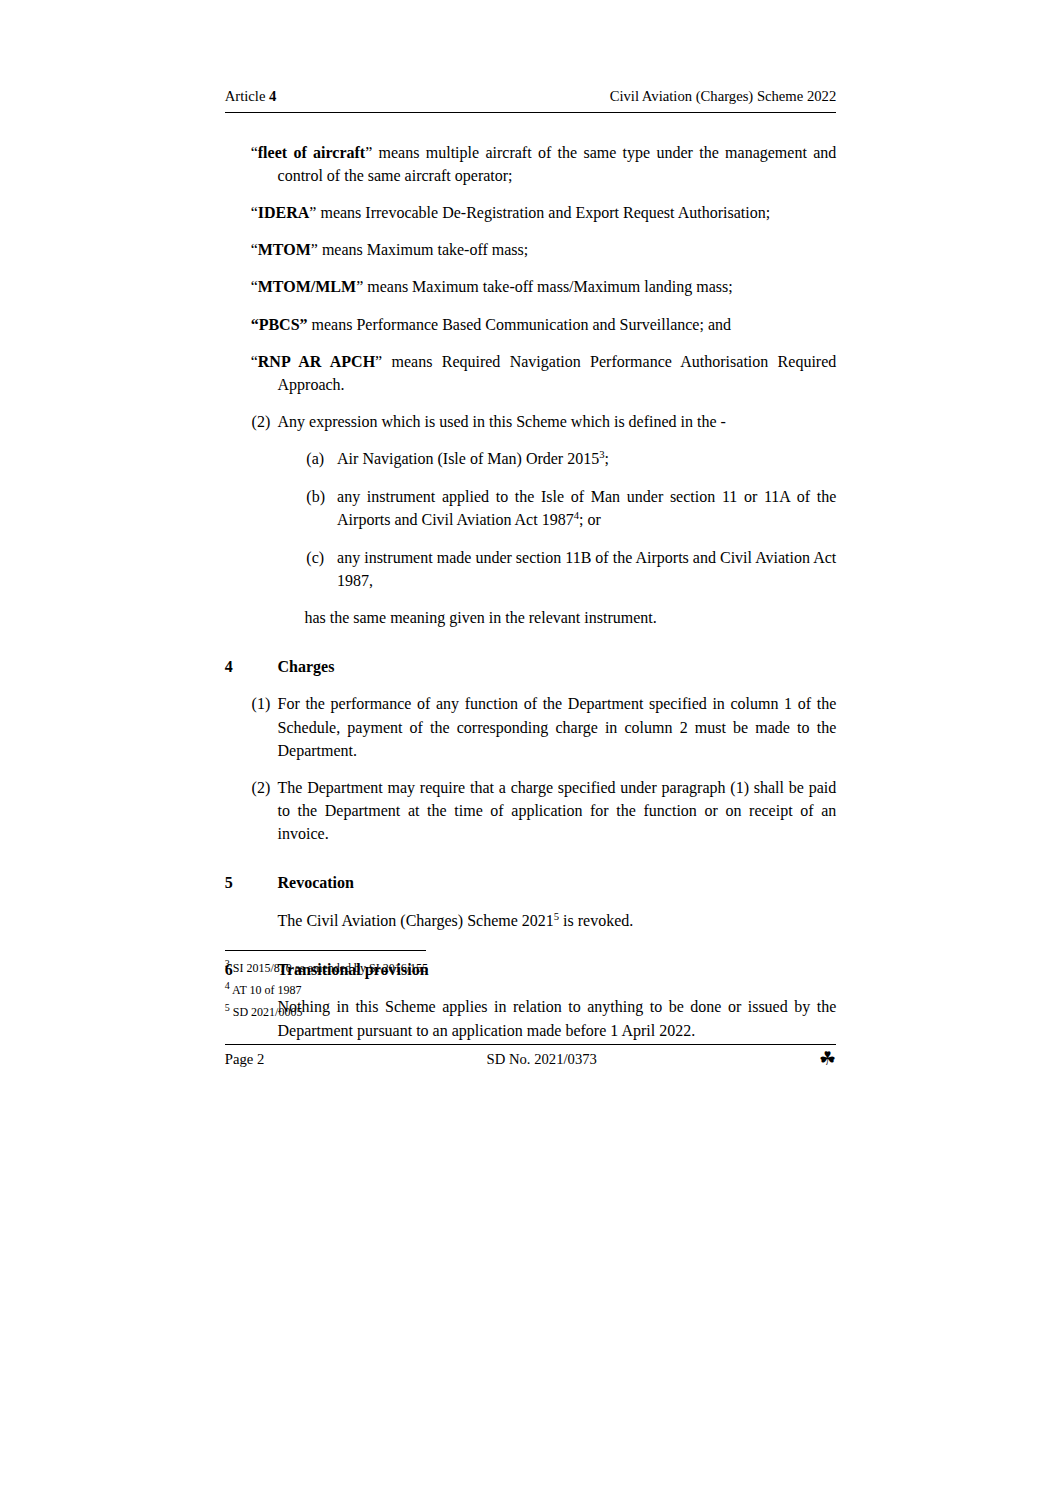Article 4
Civil Aviation (Charges) Scheme 2022
“fleet of aircraft” means multiple aircraft of the same type under the management and control of the same aircraft operator;
“IDERA” means Irrevocable De-Registration and Export Request Authorisation;
“MTOM” means Maximum take-off mass;
“MTOM/MLM” means Maximum take-off mass/Maximum landing mass;
“PBCS” means Performance Based Communication and Surveillance; and
“RNP AR APCH” means Required Navigation Performance Authorisation Required Approach.
(2)
Any expression which is used in this Scheme which is defined in the -
(a)
Air Navigation (Isle of Man) Order 20153;
(b)
any instrument applied to the Isle of Man under section 11 or 11A of the Airports and Civil Aviation Act 19874; or
(c)
any instrument made under section 11B of the Airports and Civil Aviation Act 1987,
has the same meaning given in the relevant instrument.
4 Charges
(1)
For the performance of any function of the Department specified in column 1 of the Schedule, payment of the corresponding charge in column 2 must be made to the Department.
(2)
The Department may require that a charge specified under paragraph (1) shall be paid to the Department at the time of application for the function or on receipt of an invoice.
5 Revocation
The Civil Aviation (Charges) Scheme 20215 is revoked.
6 Transitional provision
Nothing in this Scheme applies in relation to anything to be done or issued by the Department pursuant to an application made before 1 April 2022.
3 SI 2015/870 as amended by SI 2016/155
4 AT 10 of 1987
5 SD 2021/0005
Page 2
SD No. 2021/0373
☘